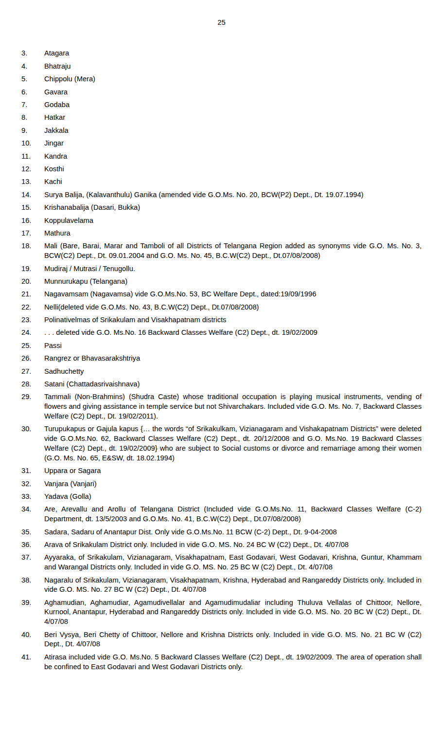25
Atagara
Bhatraju
Chippolu (Mera)
Gavara
Godaba
Hatkar
Jakkala
Jingar
Kandra
Kosthi
Kachi
Surya Balija, (Kalavanthulu) Ganika (amended vide G.O.Ms. No. 20, BCW(P2) Dept., Dt. 19.07.1994)
Krishanabalija (Dasari, Bukka)
Koppulavelama
Mathura
Mali (Bare, Barai, Marar and Tamboli of all Districts of Telangana Region added as synonyms vide G.O. Ms. No. 3, BCW(C2) Dept., Dt. 09.01.2004 and G.O. Ms. No. 45, B.C.W(C2) Dept., Dt.07/08/2008)
Mudiraj / Mutrasi / Tenugollu.
Munnurukapu (Telangana)
Nagavamsam (Nagavamsa) vide G.O.Ms.No. 53, BC Welfare Dept., dated:19/09/1996
Nelli(deleted vide G.O.Ms. No. 43, B.C.W(C2) Dept., Dt.07/08/2008)
Polinativelmas of Srikakulam and Visakhapatnam districts
. . . deleted vide G.O. Ms.No. 16 Backward Classes Welfare (C2) Dept., dt. 19/02/2009
Passi
Rangrez or Bhavasarakshtriya
Sadhuchetty
Satani (Chattadasrivaishnava)
Tammali (Non-Brahmins) (Shudra Caste) whose traditional occupation is playing musical instruments, vending of flowers and giving assistance in temple service but not Shivarchakars. Included vide G.O. Ms. No. 7, Backward Classes Welfare (C2) Dept., Dt. 19/02/2011).
Turupukapus or Gajula kapus {… the words “of Srikakulkam, Vizianagaram and Vishakapatnam Districts” were deleted vide G.O.Ms.No. 62, Backward Classes Welfare (C2) Dept., dt. 20/12/2008 and G.O. Ms.No. 19 Backward Classes Welfare (C2) Dept., dt. 19/02/2009} who are subject to Social customs or divorce and remarriage among their women (G.O. Ms. No. 65, E&SW, dt. 18.02.1994)
Uppara or Sagara
Vanjara (Vanjari)
Yadava (Golla)
Are, Arevallu and Arollu of Telangana District (Included vide G.O.Ms.No. 11, Backward Classes Welfare (C-2) Department, dt. 13/5/2003 and G.O.Ms. No. 41, B.C.W(C2) Dept., Dt.07/08/2008)
Sadara, Sadaru of Anantapur Dist. Only vide G.O.Ms.No. 11 BCW (C-2) Dept., Dt. 9-04-2008
Arava of Srikakulam District only. Included in vide G.O. MS. No. 24 BC W (C2) Dept., Dt. 4/07/08
Ayyaraka, of Srikakulam, Vizianagaram, Visakhapatnam, East Godavari, West Godavari, Krishna, Guntur, Khammam and Warangal Districts only. Included in vide G.O. MS. No. 25 BC W (C2) Dept., Dt. 4/07/08
Nagaralu of Srikakulam, Vizianagaram, Visakhapatnam, Krishna, Hyderabad and Rangareddy Districts only. Included in vide G.O. MS. No. 27 BC W (C2) Dept., Dt. 4/07/08
Aghamudian, Aghamudiar, Agamudivellalar and Agamudimudaliar including Thuluva Vellalas of Chittoor, Nellore, Kurnool, Anantapur, Hyderabad and Rangareddy Districts only. Included in vide G.O. MS. No. 20 BC W (C2) Dept., Dt. 4/07/08
Beri Vysya, Beri Chetty of Chittoor, Nellore and Krishna Districts only. Included in vide G.O. MS. No. 21 BC W (C2) Dept., Dt. 4/07/08
Atirasa included vide G.O. Ms.No. 5 Backward Classes Welfare (C2) Dept., dt. 19/02/2009. The area of operation shall be confined to East Godavari and West Godavari Districts only.